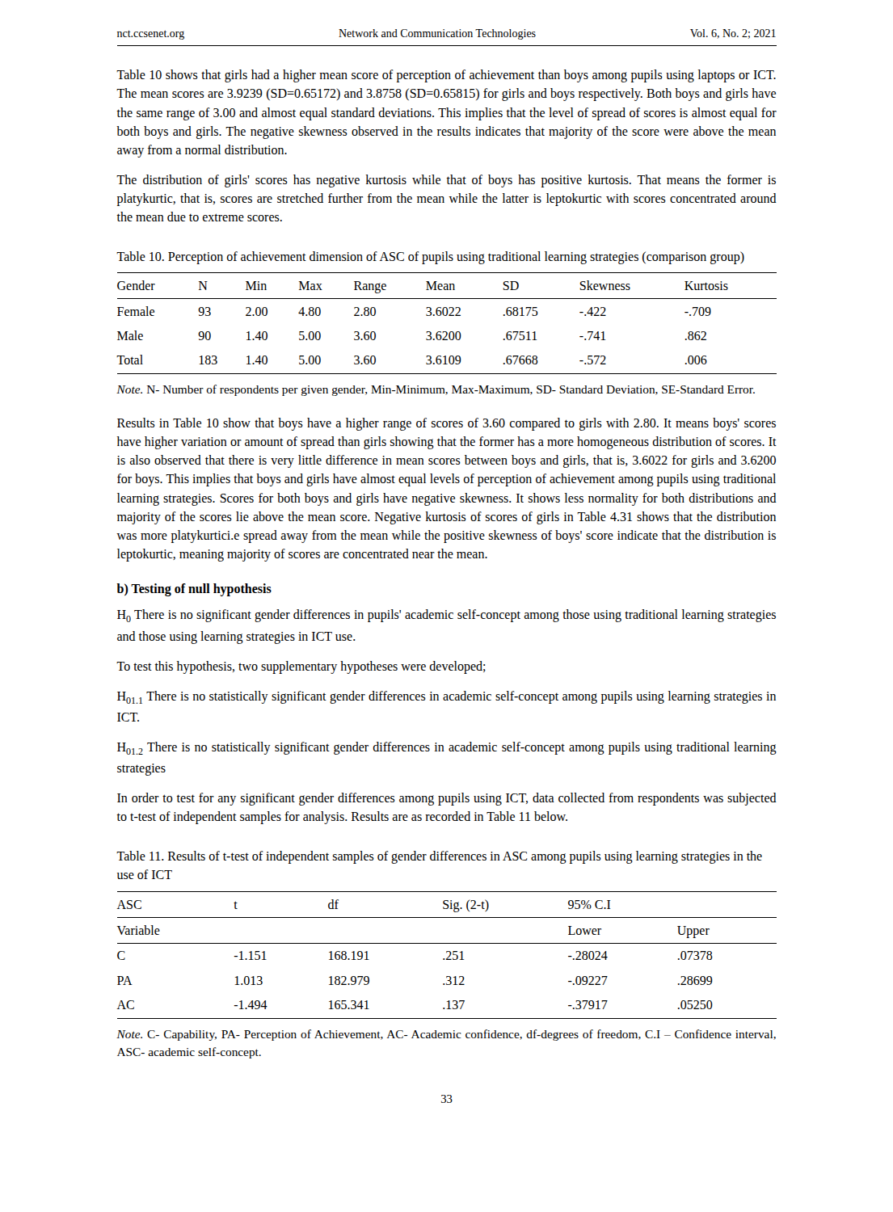nct.ccsenet.org
Network and Communication Technologies
Vol. 6, No. 2; 2021
Table 10 shows that girls had a higher mean score of perception of achievement than boys among pupils using laptops or ICT. The mean scores are 3.9239 (SD=0.65172) and 3.8758 (SD=0.65815) for girls and boys respectively. Both boys and girls have the same range of 3.00 and almost equal standard deviations. This implies that the level of spread of scores is almost equal for both boys and girls. The negative skewness observed in the results indicates that majority of the score were above the mean away from a normal distribution.
The distribution of girls' scores has negative kurtosis while that of boys has positive kurtosis. That means the former is platykurtic, that is, scores are stretched further from the mean while the latter is leptokurtic with scores concentrated around the mean due to extreme scores.
Table 10. Perception of achievement dimension of ASC of pupils using traditional learning strategies (comparison group)
| Gender | N | Min | Max | Range | Mean | SD | Skewness | Kurtosis |
| --- | --- | --- | --- | --- | --- | --- | --- | --- |
| Female | 93 | 2.00 | 4.80 | 2.80 | 3.6022 | .68175 | -.422 | -.709 |
| Male | 90 | 1.40 | 5.00 | 3.60 | 3.6200 | .67511 | -.741 | .862 |
| Total | 183 | 1.40 | 5.00 | 3.60 | 3.6109 | .67668 | -.572 | .006 |
Note. N- Number of respondents per given gender, Min-Minimum, Max-Maximum, SD- Standard Deviation, SE-Standard Error.
Results in Table 10 show that boys have a higher range of scores of 3.60 compared to girls with 2.80. It means boys' scores have higher variation or amount of spread than girls showing that the former has a more homogeneous distribution of scores. It is also observed that there is very little difference in mean scores between boys and girls, that is, 3.6022 for girls and 3.6200 for boys. This implies that boys and girls have almost equal levels of perception of achievement among pupils using traditional learning strategies. Scores for both boys and girls have negative skewness. It shows less normality for both distributions and majority of the scores lie above the mean score. Negative kurtosis of scores of girls in Table 4.31 shows that the distribution was more platykurtici.e spread away from the mean while the positive skewness of boys' score indicate that the distribution is leptokurtic, meaning majority of scores are concentrated near the mean.
b) Testing of null hypothesis
H0 There is no significant gender differences in pupils' academic self-concept among those using traditional learning strategies and those using learning strategies in ICT use.
To test this hypothesis, two supplementary hypotheses were developed;
H01.1 There is no statistically significant gender differences in academic self-concept among pupils using learning strategies in ICT.
H01.2 There is no statistically significant gender differences in academic self-concept among pupils using traditional learning strategies
In order to test for any significant gender differences among pupils using ICT, data collected from respondents was subjected to t-test of independent samples for analysis. Results are as recorded in Table 11 below.
Table 11. Results of t-test of independent samples of gender differences in ASC among pupils using learning strategies in the use of ICT
| ASC | t | df | Sig. (2-t) | 95% C.I |
| --- | --- | --- | --- | --- |
| Variable | | | | Lower | Upper |
| C | -1.151 | 168.191 | .251 | -.28024 | .07378 |
| PA | 1.013 | 182.979 | .312 | -.09227 | .28699 |
| AC | -1.494 | 165.341 | .137 | -.37917 | .05250 |
Note. C- Capability, PA- Perception of Achievement, AC- Academic confidence, df-degrees of freedom, C.I – Confidence interval, ASC- academic self-concept.
33